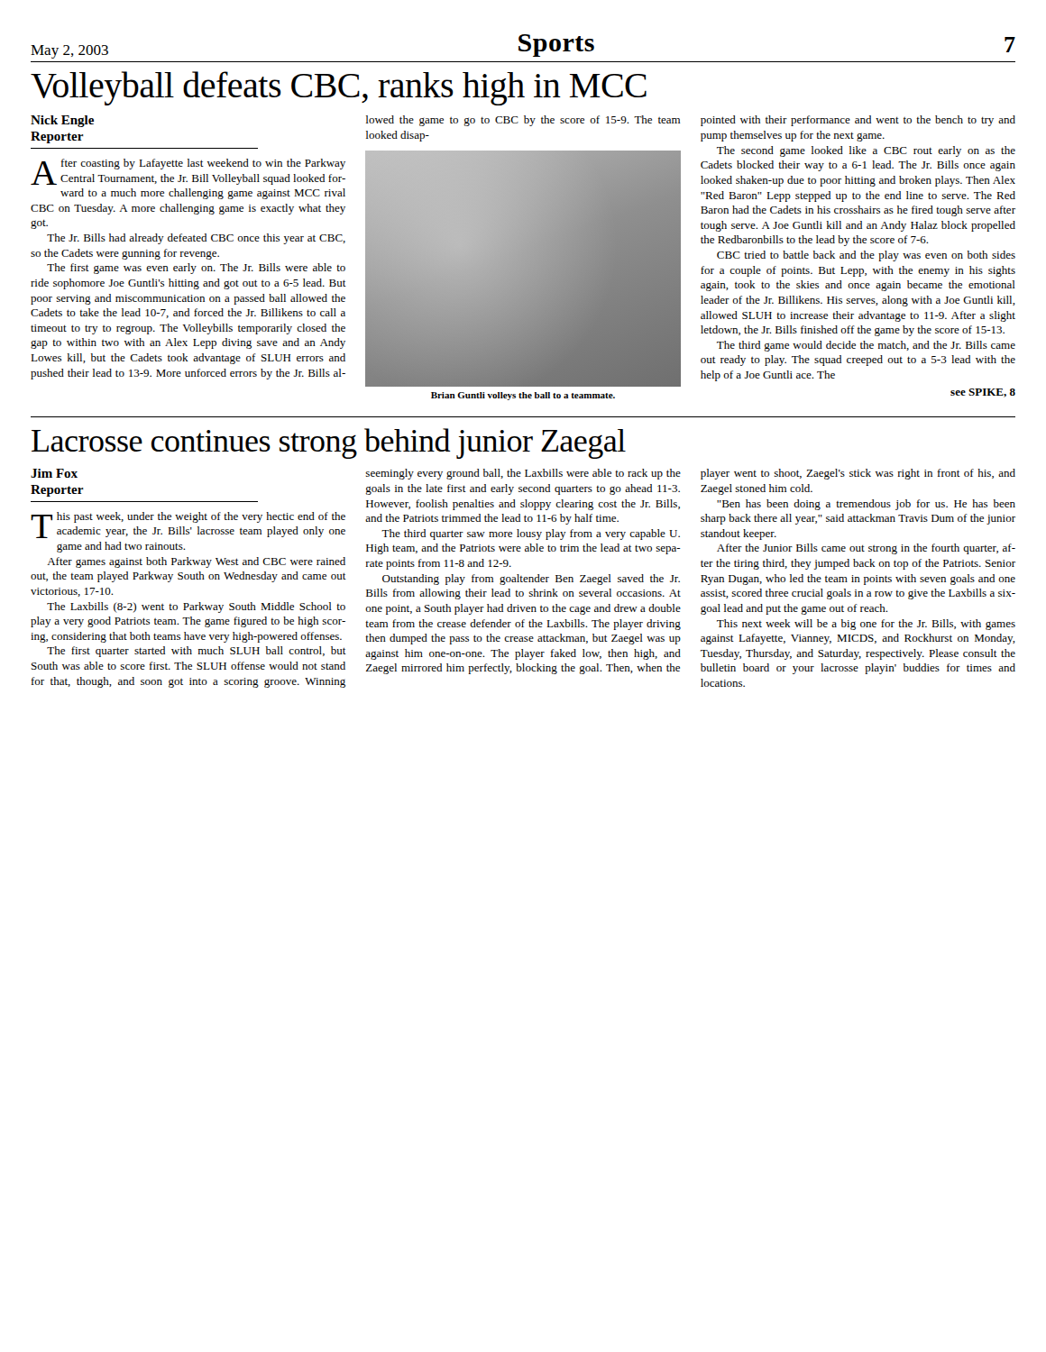May 2, 2003
Sports
7
Volleyball defeats CBC, ranks high in MCC
Nick Engle
Reporter
After coasting by Lafayette last weekend to win the Parkway Central Tournament, the Jr. Bill Volleyball squad looked forward to a much more challenging game against MCC rival CBC on Tuesday. A more challenging game is exactly what they got.
The Jr. Bills had already defeated CBC once this year at CBC, so the Cadets were gunning for revenge.
The first game was even early on. The Jr. Bills were able to ride sophomore Joe Guntli's hitting and got out to a 6-5 lead. But poor serving and miscommunication on a passed ball allowed the Cadets to take the lead 10-7, and forced the Jr. Billikens to call a timeout to try to regroup. The Volleybills temporarily closed the gap to within two with an Alex Lepp diving save and an Andy Lowes kill, but the Cadets took advantage of SLUH errors and pushed their lead to 13-9. More unforced errors by the Jr. Bills allowed the game to go to CBC by the score of 15-9. The team looked disap-
Brian Guntli volleys the ball to a teammate.
pointed with their performance and went to the bench to try and pump themselves up for the next game.
The second game looked like a CBC rout early on as the Cadets blocked their way to a 6-1 lead. The Jr. Bills once again looked shaken-up due to poor hitting and broken plays. Then Alex "Red Baron" Lepp stepped up to the end line to serve. The Red Baron had the Cadets in his crosshairs as he fired tough serve after tough serve. A Joe Guntli kill and an Andy Halaz block propelled the Redbaronbills to the lead by the score of 7-6.
CBC tried to battle back and the play was even on both sides for a couple of points. But Lepp, with the enemy in his sights again, took to the skies and once again became the emotional leader of the Jr. Billikens. His serves, along with a Joe Guntli kill, allowed SLUH to increase their advantage to 11-9. After a slight letdown, the Jr. Bills finished off the game by the score of 15-13.
The third game would decide the match, and the Jr. Bills came out ready to play. The squad creeped out to a 5-3 lead with the help of a Joe Guntli ace. The
see SPIKE, 8
Lacrosse continues strong behind junior Zaegal
Jim Fox
Reporter
This past week, under the weight of the very hectic end of the academic year, the Jr. Bills' lacrosse team played only one game and had two rainouts.
After games against both Parkway West and CBC were rained out, the team played Parkway South on Wednesday and came out victorious, 17-10.
The Laxbills (8-2) went to Parkway South Middle School to play a very good Patriots team. The game figured to be high scoring, considering that both teams have very high-powered offenses.
The first quarter started with much SLUH ball control, but South was able to score first. The SLUH offense would not stand for that, though, and soon got into a scoring groove. Winning seemingly every ground ball, the Laxbills were able to rack up the goals in the late first and early second quarters to go ahead 11-3. However, foolish penalties and sloppy clearing cost the Jr. Bills, and the Patriots trimmed the lead to 11-6 by half time.
The third quarter saw more lousy play from a very capable U. High team, and the Patriots were able to trim the lead at two separate points from 11-8 and 12-9.
Outstanding play from goaltender Ben Zaegel saved the Jr. Bills from allowing their lead to shrink on several occasions. At one point, a South player had driven to the cage and drew a double team from the crease defender of the Laxbills. The player driving then dumped the pass to the crease attackman, but Zaegel was up against him one-on-one. The player faked low, then high, and Zaegel mirrored him perfectly, blocking the goal. Then, when the player went to shoot, Zaegel's stick was right in front of his, and Zaegel stoned him cold.
"Ben has been doing a tremendous job for us. He has been sharp back there all year," said attackman Travis Dum of the junior standout keeper.
After the Junior Bills came out strong in the fourth quarter, after the tiring third, they jumped back on top of the Patriots. Senior Ryan Dugan, who led the team in points with seven goals and one assist, scored three crucial goals in a row to give the Laxbills a six-goal lead and put the game out of reach.
This next week will be a big one for the Jr. Bills, with games against Lafayette, Vianney, MICDS, and Rockhurst on Monday, Tuesday, Thursday, and Saturday, respectively. Please consult the bulletin board or your lacrosse playin' buddies for times and locations.